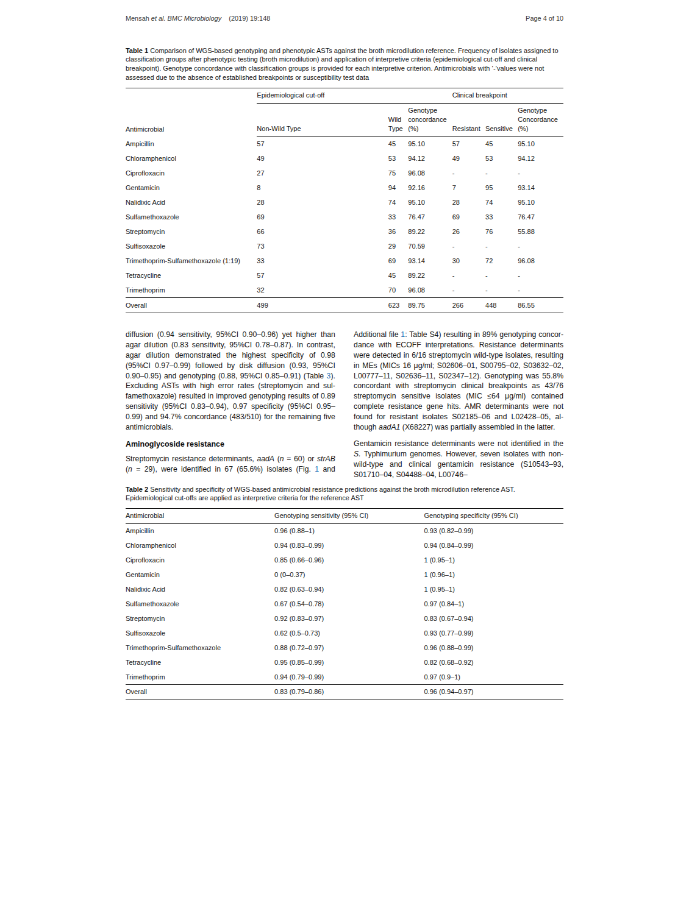Mensah et al. BMC Microbiology (2019) 19:148
Page 4 of 10
Table 1 Comparison of WGS-based genotyping and phenotypic ASTs against the broth microdilution reference. Frequency of isolates assigned to classification groups after phenotypic testing (broth microdilution) and application of interpretive criteria (epidemiological cut-off and clinical breakpoint). Genotype concordance with classification groups is provided for each interpretive criterion. Antimicrobials with ‘-’values were not assessed due to the absence of established breakpoints or susceptibility test data
| Antimicrobial | Epidemiological cut-off | Clinical breakpoint |
| --- | --- | --- |
| Non-Wild Type | Wild Type | Genotype concordance (%) | Resistant | Sensitive | Genotype Concordance (%) |
| Ampicillin | 57 | 45 | 95.10 | 57 | 45 | 95.10 |
| Chloramphenicol | 49 | 53 | 94.12 | 49 | 53 | 94.12 |
| Ciprofloxacin | 27 | 75 | 96.08 | - | - | - |
| Gentamicin | 8 | 94 | 92.16 | 7 | 95 | 93.14 |
| Nalidixic Acid | 28 | 74 | 95.10 | 28 | 74 | 95.10 |
| Sulfamethoxazole | 69 | 33 | 76.47 | 69 | 33 | 76.47 |
| Streptomycin | 66 | 36 | 89.22 | 26 | 76 | 55.88 |
| Sulfisoxazole | 73 | 29 | 70.59 | - | - | - |
| Trimethoprim-Sulfamethoxazole (1:19) | 33 | 69 | 93.14 | 30 | 72 | 96.08 |
| Tetracycline | 57 | 45 | 89.22 | - | - | - |
| Trimethoprim | 32 | 70 | 96.08 | - | - | - |
| Overall | 499 | 623 | 89.75 | 266 | 448 | 86.55 |
diffusion (0.94 sensitivity, 95%CI 0.90–0.96) yet higher than agar dilution (0.83 sensitivity, 95%CI 0.78–0.87). In contrast, agar dilution demonstrated the highest specificity of 0.98 (95%CI 0.97–0.99) followed by disk diffusion (0.93, 95%CI 0.90–0.95) and genotyping (0.88, 95%CI 0.85–0.91) (Table 3). Excluding ASTs with high error rates (streptomycin and sulfamethoxazole) resulted in improved genotyping results of 0.89 sensitivity (95%CI 0.83–0.94), 0.97 specificity (95%CI 0.95–0.99) and 94.7% concordance (483/510) for the remaining five antimicrobials.
Aminoglycoside resistance
Streptomycin resistance determinants, aadA (n = 60) or strAB (n = 29), were identified in 67 (65.6%) isolates (Fig. 1 and Additional file 1: Table S4) resulting in 89% genotyping concordance with ECOFF interpretations. Resistance determinants were detected in 6/16 streptomycin wild-type isolates, resulting in MEs (MICs 16 μg/ml; S02606–01, S00795–02, S03632–02, L00777–11, S02636–11, S02347–12). Genotyping was 55.8% concordant with streptomycin clinical breakpoints as 43/76 streptomycin sensitive isolates (MIC ≤64 μg/ml) contained complete resistance gene hits. AMR determinants were not found for resistant isolates S02185–06 and L02428–05, although aadA1 (X68227) was partially assembled in the latter.
Gentamicin resistance determinants were not identified in the S. Typhimurium genomes. However, seven isolates with non-wild-type and clinical gentamicin resistance (S10543–93, S01710–04, S04488–04, L00746–
Table 2 Sensitivity and specificity of WGS-based antimicrobial resistance predictions against the broth microdilution reference AST. Epidemiological cut-offs are applied as interpretive criteria for the reference AST
| Antimicrobial | Genotyping sensitivity (95% CI) | Genotyping specificity (95% CI) |
| --- | --- | --- |
| Ampicillin | 0.96 (0.88–1) | 0.93 (0.82–0.99) |
| Chloramphenicol | 0.94 (0.83–0.99) | 0.94 (0.84–0.99) |
| Ciprofloxacin | 0.85 (0.66–0.96) | 1 (0.95–1) |
| Gentamicin | 0 (0–0.37) | 1 (0.96–1) |
| Nalidixic Acid | 0.82 (0.63–0.94) | 1 (0.95–1) |
| Sulfamethoxazole | 0.67 (0.54–0.78) | 0.97 (0.84–1) |
| Streptomycin | 0.92 (0.83–0.97) | 0.83 (0.67–0.94) |
| Sulfisoxazole | 0.62 (0.5–0.73) | 0.93 (0.77–0.99) |
| Trimethoprim-Sulfamethoxazole | 0.88 (0.72–0.97) | 0.96 (0.88–0.99) |
| Tetracycline | 0.95 (0.85–0.99) | 0.82 (0.68–0.92) |
| Trimethoprim | 0.94 (0.79–0.99) | 0.97 (0.9–1) |
| Overall | 0.83 (0.79–0.86) | 0.96 (0.94–0.97) |